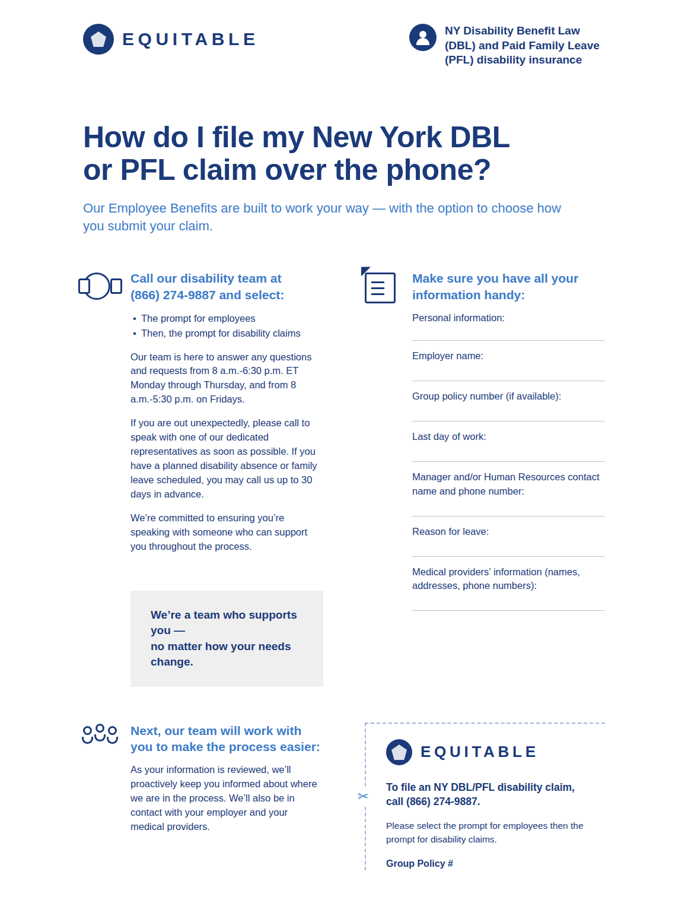EQUITABLE
NY Disability Benefit Law (DBL) and Paid Family Leave (PFL) disability insurance
How do I file my New York DBL
or PFL claim over the phone?
Our Employee Benefits are built to work your way — with the option to choose how you submit your claim.
Call our disability team at
(866) 274-9887 and select:
The prompt for employees
Then, the prompt for disability claims
Our team is here to answer any questions and requests from 8 a.m.-6:30 p.m. ET Monday through Thursday, and from 8 a.m.-5:30 p.m. on Fridays.
If you are out unexpectedly, please call to speak with one of our dedicated representatives as soon as possible. If you have a planned disability absence or family leave scheduled, you may call us up to 30 days in advance.
We’re committed to ensuring you’re speaking with someone who can support you throughout the process.
We’re a team who supports you —
no matter how your needs change.
Make sure you have all your
information handy:
Personal information:
Employer name:
Group policy number (if available):
Last day of work:
Manager and/or Human Resources contact name and phone number:
Reason for leave:
Medical providers’ information (names, addresses, phone numbers):
Next, our team will work with
you to make the process easier:
As your information is reviewed, we’ll proactively keep you informed about where we are in the process. We’ll also be in contact with your employer and your medical providers.
✂
EQUITABLE
To file an NY DBL/PFL disability claim,
call (866) 274-9887.
Please select the prompt for employees then the prompt for disability claims.
Group Policy #